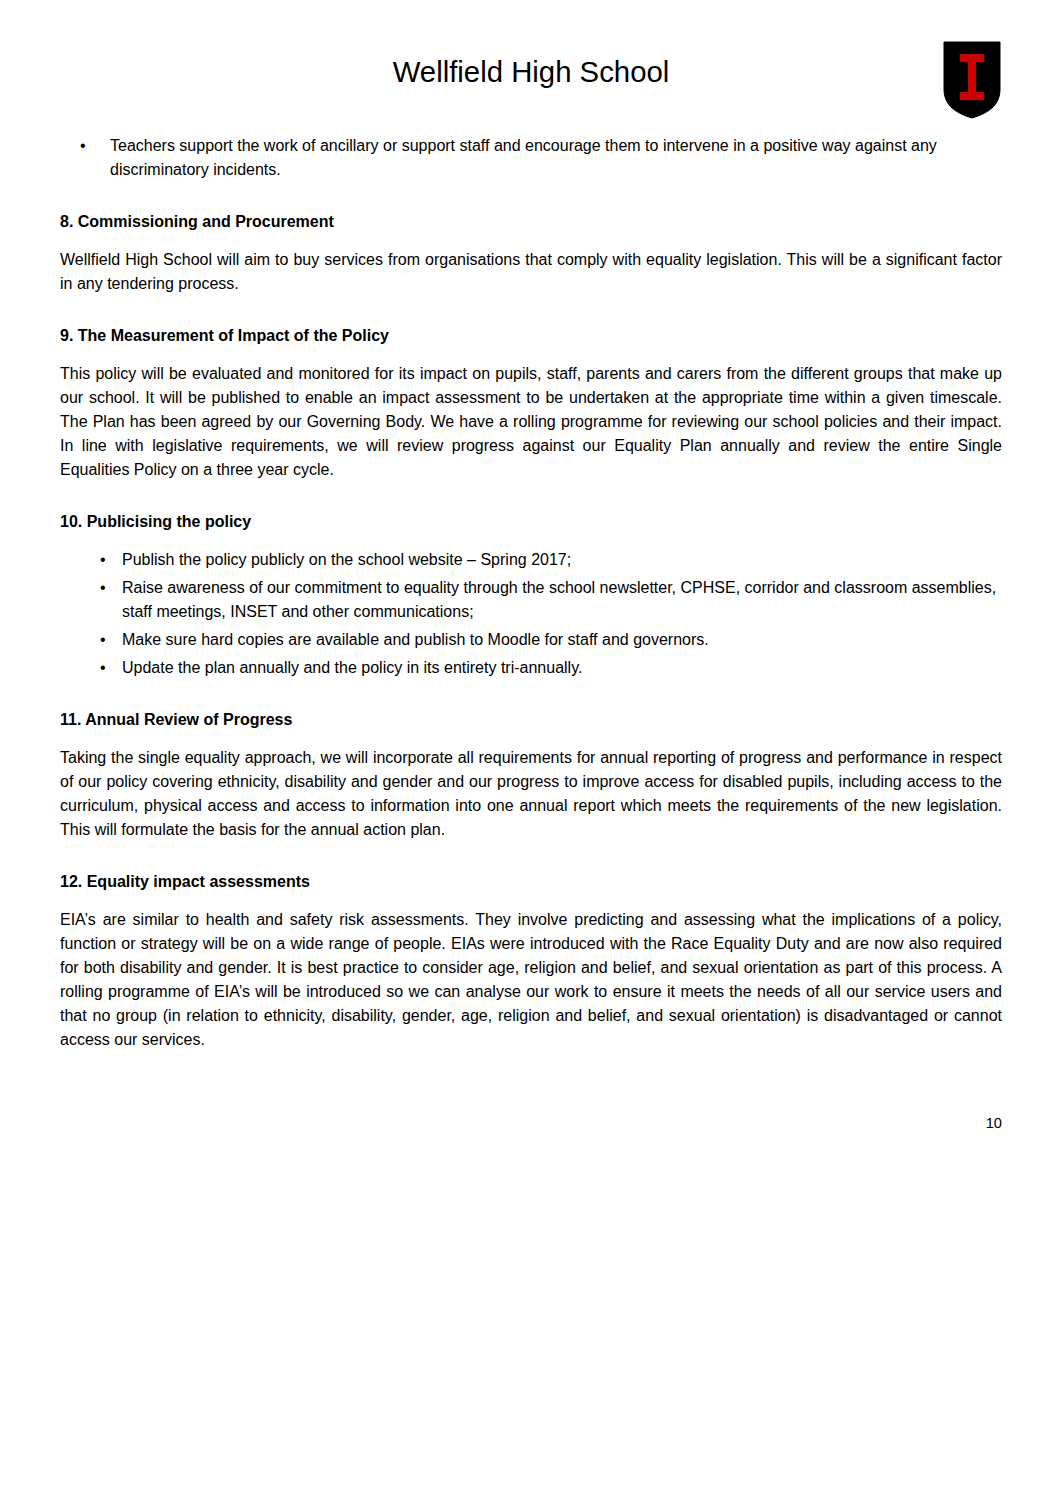Wellfield High School
Teachers support the work of ancillary or support staff and encourage them to intervene in a positive way against any discriminatory incidents.
8. Commissioning and Procurement
Wellfield High School will aim to buy services from organisations that comply with equality legislation. This will be a significant factor in any tendering process.
9. The Measurement of Impact of the Policy
This policy will be evaluated and monitored for its impact on pupils, staff, parents and carers from the different groups that make up our school. It will be published to enable an impact assessment to be undertaken at the appropriate time within a given timescale. The Plan has been agreed by our Governing Body. We have a rolling programme for reviewing our school policies and their impact. In line with legislative requirements, we will review progress against our Equality Plan annually and review the entire Single Equalities Policy on a three year cycle.
10. Publicising the policy
Publish the policy publicly on the school website – Spring 2017;
Raise awareness of our commitment to equality through the school newsletter, CPHSE, corridor and classroom assemblies, staff meetings, INSET and other communications;
Make sure hard copies are available and publish to Moodle for staff and governors.
Update the plan annually and the policy in its entirety tri-annually.
11. Annual Review of Progress
Taking the single equality approach, we will incorporate all requirements for annual reporting of progress and performance in respect of our policy covering ethnicity, disability and gender and our progress to improve access for disabled pupils, including access to the curriculum, physical access and access to information into one annual report which meets the requirements of the new legislation. This will formulate the basis for the annual action plan.
12. Equality impact assessments
EIA’s are similar to health and safety risk assessments. They involve predicting and assessing what the implications of a policy, function or strategy will be on a wide range of people. EIAs were introduced with the Race Equality Duty and are now also required for both disability and gender. It is best practice to consider age, religion and belief, and sexual orientation as part of this process. A rolling programme of EIA’s will be introduced so we can analyse our work to ensure it meets the needs of all our service users and that no group (in relation to ethnicity, disability, gender, age, religion and belief, and sexual orientation) is disadvantaged or cannot access our services.
10